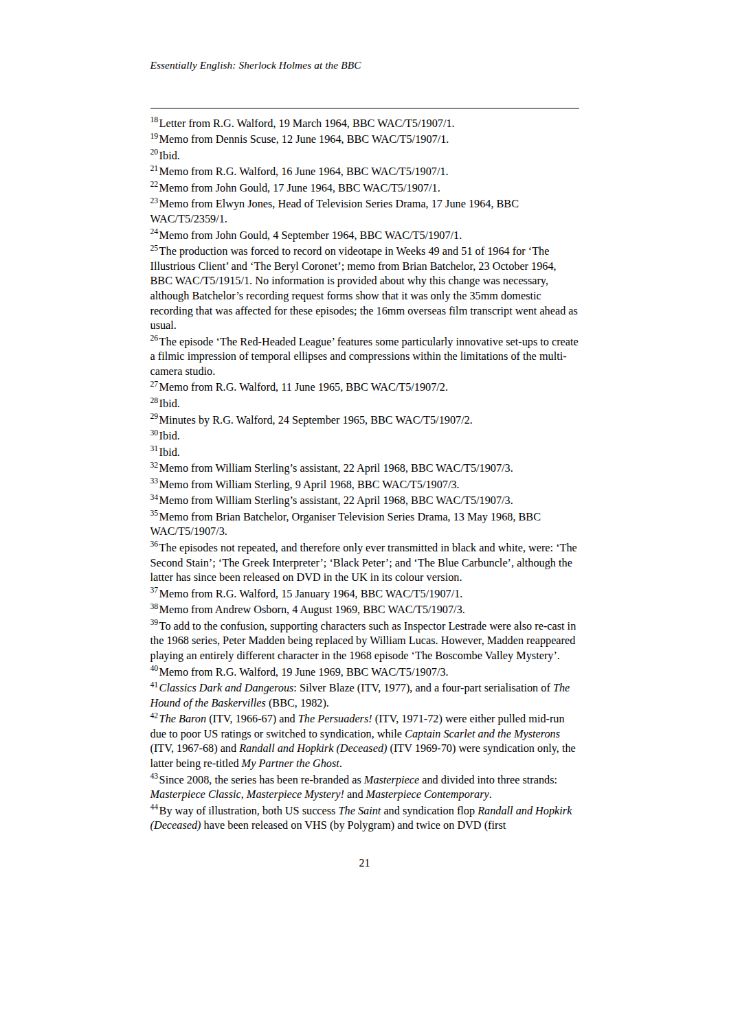Essentially English: Sherlock Holmes at the BBC
18Letter from R.G. Walford, 19 March 1964, BBC WAC/T5/1907/1.
19Memo from Dennis Scuse, 12 June 1964, BBC WAC/T5/1907/1.
20Ibid.
21Memo from R.G. Walford, 16 June 1964, BBC WAC/T5/1907/1.
22Memo from John Gould, 17 June 1964, BBC WAC/T5/1907/1.
23Memo from Elwyn Jones, Head of Television Series Drama, 17 June 1964, BBC WAC/T5/2359/1.
24Memo from John Gould, 4 September 1964, BBC WAC/T5/1907/1.
25The production was forced to record on videotape in Weeks 49 and 51 of 1964 for ‘The Illustrious Client’ and ‘The Beryl Coronet’; memo from Brian Batchelor, 23 October 1964, BBC WAC/T5/1915/1. No information is provided about why this change was necessary, although Batchelor’s recording request forms show that it was only the 35mm domestic recording that was affected for these episodes; the 16mm overseas film transcript went ahead as usual.
26The episode ‘The Red-Headed League’ features some particularly innovative set-ups to create a filmic impression of temporal ellipses and compressions within the limitations of the multi-camera studio.
27Memo from R.G. Walford, 11 June 1965, BBC WAC/T5/1907/2.
28Ibid.
29Minutes by R.G. Walford, 24 September 1965, BBC WAC/T5/1907/2.
30Ibid.
31Ibid.
32Memo from William Sterling’s assistant, 22 April 1968, BBC WAC/T5/1907/3.
33Memo from William Sterling, 9 April 1968, BBC WAC/T5/1907/3.
34Memo from William Sterling’s assistant, 22 April 1968, BBC WAC/T5/1907/3.
35Memo from Brian Batchelor, Organiser Television Series Drama, 13 May 1968, BBC WAC/T5/1907/3.
36The episodes not repeated, and therefore only ever transmitted in black and white, were: ‘The Second Stain’; ‘The Greek Interpreter’; ‘Black Peter’; and ‘The Blue Carbuncle’, although the latter has since been released on DVD in the UK in its colour version.
37Memo from R.G. Walford, 15 January 1964, BBC WAC/T5/1907/1.
38Memo from Andrew Osborn, 4 August 1969, BBC WAC/T5/1907/3.
39To add to the confusion, supporting characters such as Inspector Lestrade were also re-cast in the 1968 series, Peter Madden being replaced by William Lucas. However, Madden reappeared playing an entirely different character in the 1968 episode ‘The Boscombe Valley Mystery’.
40Memo from R.G. Walford, 19 June 1969, BBC WAC/T5/1907/3.
41Classics Dark and Dangerous: Silver Blaze (ITV, 1977), and a four-part serialisation of The Hound of the Baskervilles (BBC, 1982).
42The Baron (ITV, 1966-67) and The Persuaders! (ITV, 1971-72) were either pulled mid-run due to poor US ratings or switched to syndication, while Captain Scarlet and the Mysterons (ITV, 1967-68) and Randall and Hopkirk (Deceased) (ITV 1969-70) were syndication only, the latter being re-titled My Partner the Ghost.
43Since 2008, the series has been re-branded as Masterpiece and divided into three strands: Masterpiece Classic, Masterpiece Mystery! and Masterpiece Contemporary.
44By way of illustration, both US success The Saint and syndication flop Randall and Hopkirk (Deceased) have been released on VHS (by Polygram) and twice on DVD (first
21